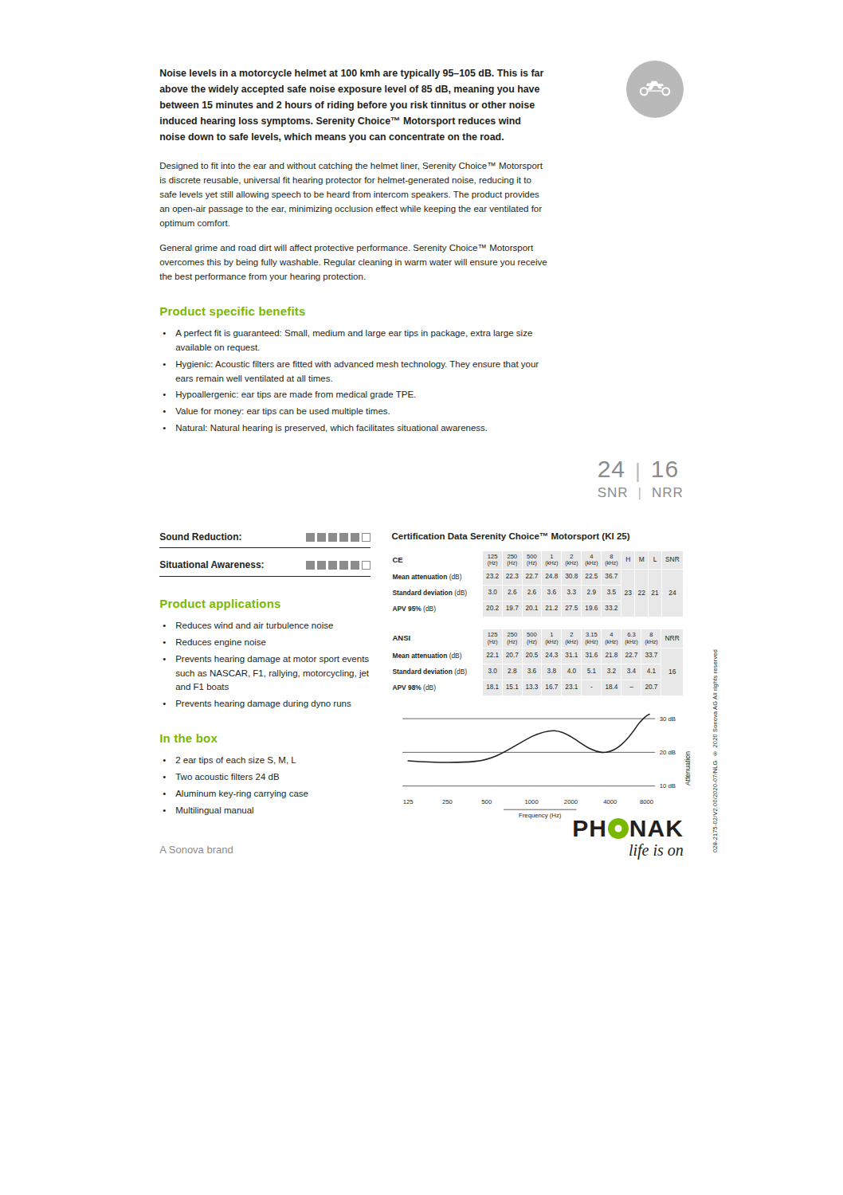Noise levels in a motorcycle helmet at 100 kmh are typically 95–105 dB. This is far above the widely accepted safe noise exposure level of 85 dB, meaning you have between 15 minutes and 2 hours of riding before you risk tinnitus or other noise induced hearing loss symptoms. Serenity Choice™ Motorsport reduces wind noise down to safe levels, which means you can concentrate on the road.
Designed to fit into the ear and without catching the helmet liner, Serenity Choice™ Motorsport is discrete reusable, universal fit hearing protector for helmet-generated noise, reducing it to safe levels yet still allowing speech to be heard from intercom speakers. The product provides an open-air passage to the ear, minimizing occlusion effect while keeping the ear ventilated for optimum comfort.
General grime and road dirt will affect protective performance. Serenity Choice™ Motorsport overcomes this by being fully washable. Regular cleaning in warm water will ensure you receive the best performance from your hearing protection.
Product specific benefits
A perfect fit is guaranteed: Small, medium and large ear tips in package, extra large size available on request.
Hygienic: Acoustic filters are fitted with advanced mesh technology. They ensure that your ears remain well ventilated at all times.
Hypoallergenic: ear tips are made from medical grade TPE.
Value for money: ear tips can be used multiple times.
Natural: Natural hearing is preserved, which facilitates situational awareness.
24|16
SNR|NRR
Sound Reduction:
Situational Awareness:
Product applications
Reduces wind and air turbulence noise
Reduces engine noise
Prevents hearing damage at motor sport events such as NASCAR, F1, rallying, motorcycling, jet and F1 boats
Prevents hearing damage during dyno runs
In the box
2 ear tips of each size S, M, L
Two acoustic filters 24 dB
Aluminum key-ring carrying case
Multilingual manual
Certification Data Serenity Choice™ Motorsport (KI 25)
| CE | 125 (Hz) | 250 (Hz) | 500 (Hz) | 1 (kHz) | 2 (kHz) | 4 (kHz) | 8 (kHz) | H | M | L | SNR |
| --- | --- | --- | --- | --- | --- | --- | --- | --- | --- | --- | --- |
| Mean attenuation (dB) | 23.2 | 22.3 | 22.7 | 24.8 | 30.8 | 22.5 | 36.7 | 23 | 22 | 21 | 24 |
| Standard deviation (dB) | 3.0 | 2.6 | 2.6 | 3.6 | 3.3 | 2.9 | 3.5 |
| APV 95% (dB) | 20.2 | 19.7 | 20.1 | 21.2 | 27.5 | 19.6 | 33.2 |
| ANSI | 125 (Hz) | 250 (Hz) | 500 (Hz) | 1 (kHz) | 2 (kHz) | 3.15 (kHz) | 4 (kHz) | 6.3 (kHz) | 8 (kHz) | NRR |
| --- | --- | --- | --- | --- | --- | --- | --- | --- | --- | --- |
| Mean attenuation (dB) | 22.1 | 20.7 | 20.5 | 24.3 | 31.1 | 31.6 | 21.8 | 22.7 | 33.7 | 16 |
| Standard deviation (dB) | 3.0 | 2.8 | 3.6 | 3.8 | 4.0 | 5.1 | 3.2 | 3.4 | 4.1 |
| APV 98% (dB) | 18.1 | 15.1 | 13.3 | 16.7 | 23.1 | - | 18.4 | – | 20.7 |
30 dB 20 dB 10 dB 125 250 500 1000 2000 4000 8000 Frequency (Hz)
Attenuation
A Sonova brand
PH NAK
life is on
028-2175-02/V2.00/2020-07/NLG ® 2020 Sonova AG All rights reserved